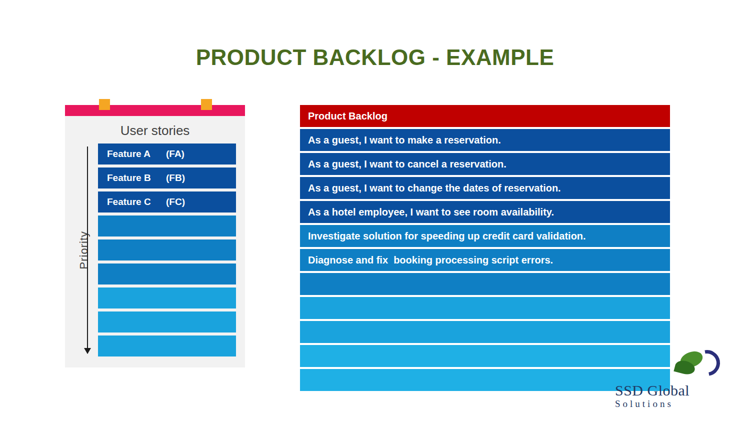Product Backlog - Example
User stories
Priority
Feature A(FA)
Feature B(FB)
Feature C(FC)
Product Backlog
As a guest, I want to make a reservation.
As a guest, I want to cancel a reservation.
As a guest, I want to change the dates of reservation.
As a hotel employee, I want to see room availability.
Investigate solution for speeding up credit card validation.
Diagnose and fix booking processing script errors.
SSD Global
Solutions